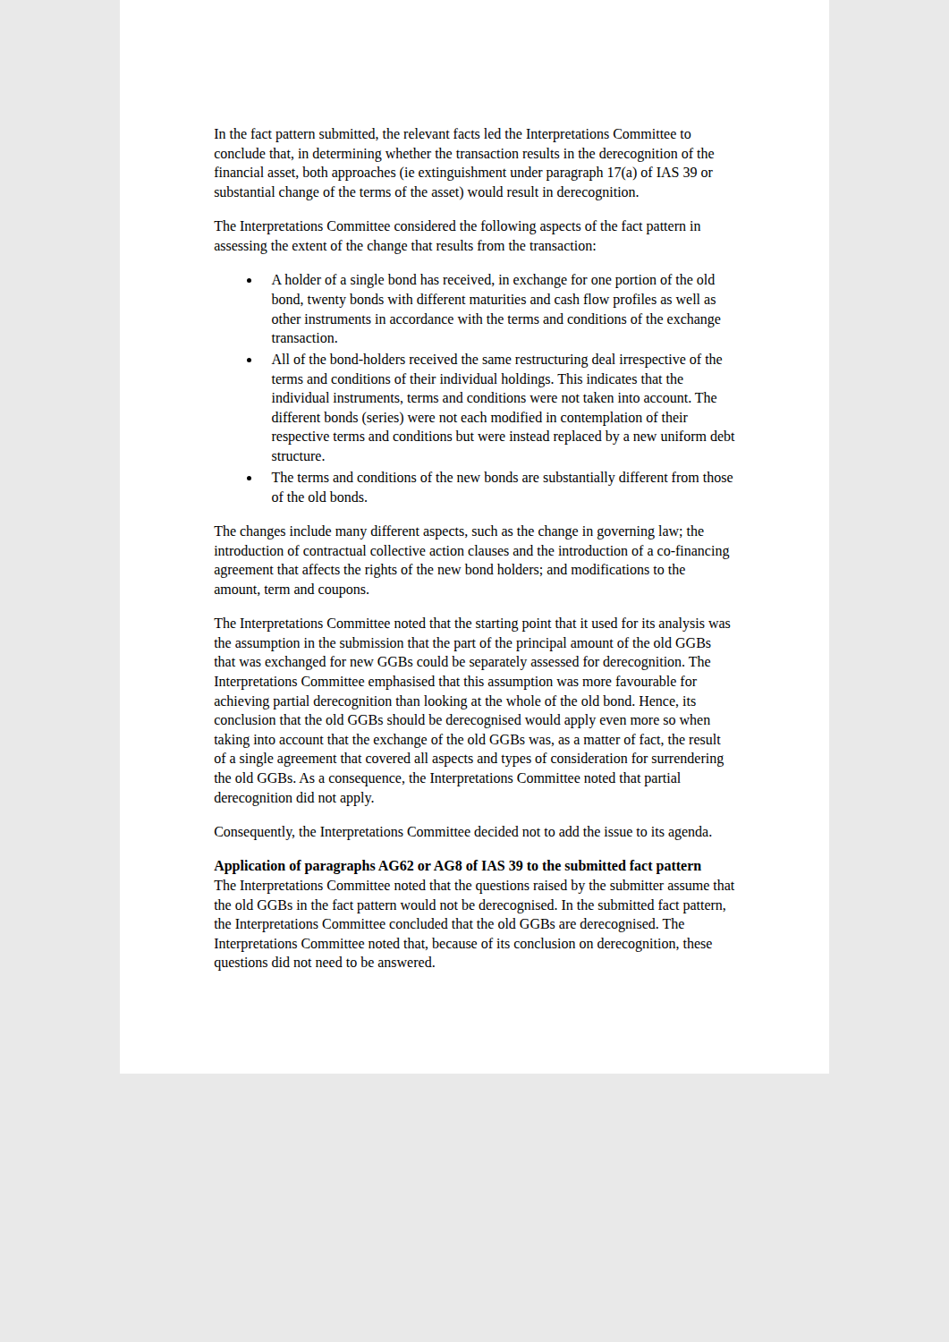In the fact pattern submitted, the relevant facts led the Interpretations Committee to conclude that, in determining whether the transaction results in the derecognition of the financial asset, both approaches (ie extinguishment under paragraph 17(a) of IAS 39 or substantial change of the terms of the asset) would result in derecognition.
The Interpretations Committee considered the following aspects of the fact pattern in assessing the extent of the change that results from the transaction:
A holder of a single bond has received, in exchange for one portion of the old bond, twenty bonds with different maturities and cash flow profiles as well as other instruments in accordance with the terms and conditions of the exchange transaction.
All of the bond-holders received the same restructuring deal irrespective of the terms and conditions of their individual holdings. This indicates that the individual instruments, terms and conditions were not taken into account. The different bonds (series) were not each modified in contemplation of their respective terms and conditions but were instead replaced by a new uniform debt structure.
The terms and conditions of the new bonds are substantially different from those of the old bonds.
The changes include many different aspects, such as the change in governing law; the introduction of contractual collective action clauses and the introduction of a co-financing agreement that affects the rights of the new bond holders; and modifications to the amount, term and coupons.
The Interpretations Committee noted that the starting point that it used for its analysis was the assumption in the submission that the part of the principal amount of the old GGBs that was exchanged for new GGBs could be separately assessed for derecognition. The Interpretations Committee emphasised that this assumption was more favourable for achieving partial derecognition than looking at the whole of the old bond. Hence, its conclusion that the old GGBs should be derecognised would apply even more so when taking into account that the exchange of the old GGBs was, as a matter of fact, the result of a single agreement that covered all aspects and types of consideration for surrendering the old GGBs. As a consequence, the Interpretations Committee noted that partial derecognition did not apply.
Consequently, the Interpretations Committee decided not to add the issue to its agenda.
Application of paragraphs AG62 or AG8 of IAS 39 to the submitted fact pattern
The Interpretations Committee noted that the questions raised by the submitter assume that the old GGBs in the fact pattern would not be derecognised. In the submitted fact pattern, the Interpretations Committee concluded that the old GGBs are derecognised. The Interpretations Committee noted that, because of its conclusion on derecognition, these questions did not need to be answered.